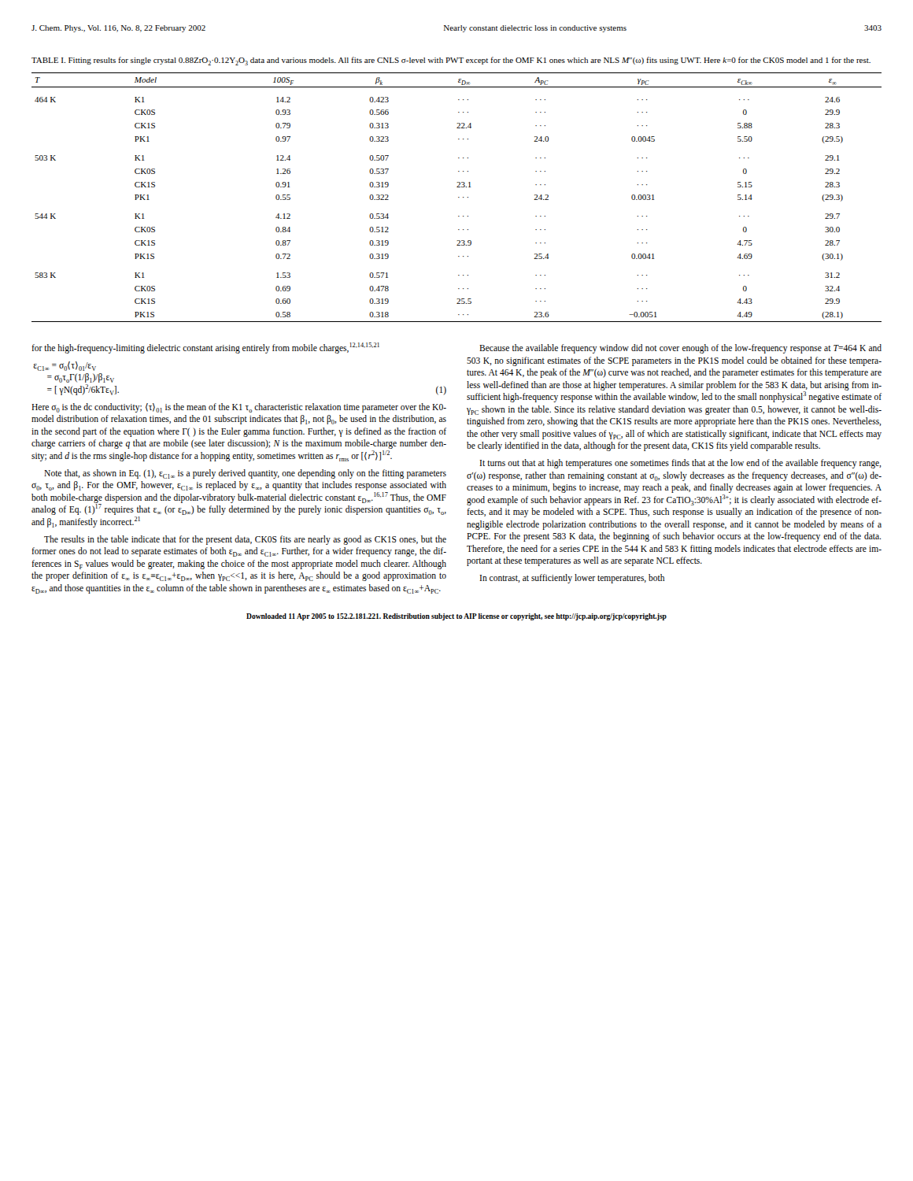J. Chem. Phys., Vol. 116, No. 8, 22 February 2002
Nearly constant dielectric loss in conductive systems
3403
TABLE I. Fitting results for single crystal 0.88ZrO2·0.12Y2O3 data and various models. All fits are CNLS σ-level with PWT except for the OMF K1 ones which are NLS M″(ω) fits using UWT. Here k=0 for the CK0S model and 1 for the rest.
| T | Model | 100S F | β k | ε D∞ | A PC | γ PC | ε Ck∞ | ε ∞ |
| --- | --- | --- | --- | --- | --- | --- | --- | --- |
| 464 K | K1 | 14.2 | 0.423 | ··· | ··· | ··· | ··· | 24.6 |
| | CK0S | 0.93 | 0.566 | ··· | ··· | ··· | 0 | 29.9 |
| | CK1S | 0.79 | 0.313 | 22.4 | ··· | ··· | 5.88 | 28.3 |
| | PK1 | 0.97 | 0.323 | ··· | 24.0 | 0.0045 | 5.50 | (29.5) |
| 503 K | K1 | 12.4 | 0.507 | ··· | ··· | ··· | ··· | 29.1 |
| | CK0S | 1.26 | 0.537 | ··· | ··· | ··· | 0 | 29.2 |
| | CK1S | 0.91 | 0.319 | 23.1 | ··· | ··· | 5.15 | 28.3 |
| | PK1 | 0.55 | 0.322 | ··· | 24.2 | 0.0031 | 5.14 | (29.3) |
| 544 K | K1 | 4.12 | 0.534 | ··· | ··· | ··· | ··· | 29.7 |
| | CK0S | 0.84 | 0.512 | ··· | ··· | ··· | 0 | 30.0 |
| | CK1S | 0.87 | 0.319 | 23.9 | ··· | ··· | 4.75 | 28.7 |
| | PK1S | 0.72 | 0.319 | ··· | 25.4 | 0.0041 | 4.69 | (30.1) |
| 583 K | K1 | 1.53 | 0.571 | ··· | ··· | ··· | ··· | 31.2 |
| | CK0S | 0.69 | 0.478 | ··· | ··· | ··· | 0 | 32.4 |
| | CK1S | 0.60 | 0.319 | 25.5 | ··· | ··· | 4.43 | 29.9 |
| | PK1S | 0.58 | 0.318 | ··· | 23.6 | −0.0051 | 4.49 | (28.1) |
for the high-frequency-limiting dielectric constant arising entirely from mobile charges,12,14,15,21
εC1∞ = σ0⟨τ⟩01/εV = σ0τoΓ(1/β1)/β1εV = [ γN(qd)2/6kTεV].(1)
Here σ0 is the dc conductivity; ⟨τ⟩01 is the mean of the K1 τo characteristic relaxation time parameter over the K0-model distribution of relaxation times, and the 01 subscript indicates that β1, not β0, be used in the distribution, as in the second part of the equation where Γ( ) is the Euler gamma function. Further, γ is defined as the fraction of charge carriers of charge q that are mobile (see later discussion); N is the maximum mobile-charge number density; and d is the rms single-hop distance for a hopping entity, sometimes written as rrms or [⟨r2⟩]1/2.
Note that, as shown in Eq. (1), εC1∞ is a purely derived quantity, one depending only on the fitting parameters σ0, τo, and β1. For the OMF, however, εC1∞ is replaced by ε∞, a quantity that includes response associated with both mobile-charge dispersion and the dipolar-vibratory bulk-material dielectric constant εD∞.16,17 Thus, the OMF analog of Eq. (1)17 requires that ε∞ (or εD∞) be fully determined by the purely ionic dispersion quantities σ0, τo, and β1, manifestly incorrect.21
The results in the table indicate that for the present data, CK0S fits are nearly as good as CK1S ones, but the former ones do not lead to separate estimates of both εD∞ and εC1∞. Further, for a wider frequency range, the differences in SF values would be greater, making the choice of the most appropriate model much clearer. Although the proper definition of ε∞ is ε∞≡εC1∞+εD∞, when γPC<<1, as it is here, APC should be a good approximation to εD∞, and those quantities in the ε∞ column of the table shown in parentheses are ε∞ estimates based on εC1∞+APC.
Because the available frequency window did not cover enough of the low-frequency response at T=464 K and 503 K, no significant estimates of the SCPE parameters in the PK1S model could be obtained for these temperatures. At 464 K, the peak of the M″(ω) curve was not reached, and the parameter estimates for this temperature are less well-defined than are those at higher temperatures. A similar problem for the 583 K data, but arising from insufficient high-frequency response within the available window, led to the small nonphysical3 negative estimate of γPC shown in the table. Since its relative standard deviation was greater than 0.5, however, it cannot be well-distinguished from zero, showing that the CK1S results are more appropriate here than the PK1S ones. Nevertheless, the other very small positive values of γPC, all of which are statistically significant, indicate that NCL effects may be clearly identified in the data, although for the present data, CK1S fits yield comparable results.
It turns out that at high temperatures one sometimes finds that at the low end of the available frequency range, σ′(ω) response, rather than remaining constant at σ0, slowly decreases as the frequency decreases, and σ″(ω) decreases to a minimum, begins to increase, may reach a peak, and finally decreases again at lower frequencies. A good example of such behavior appears in Ref. 23 for CaTiO3:30%Al3+; it is clearly associated with electrode effects, and it may be modeled with a SCPE. Thus, such response is usually an indication of the presence of non-negligible electrode polarization contributions to the overall response, and it cannot be modeled by means of a PCPE. For the present 583 K data, the beginning of such behavior occurs at the low-frequency end of the data. Therefore, the need for a series CPE in the 544 K and 583 K fitting models indicates that electrode effects are important at these temperatures as well as are separate NCL effects.
In contrast, at sufficiently lower temperatures, both
Downloaded 11 Apr 2005 to 152.2.181.221. Redistribution subject to AIP license or copyright, see http://jcp.aip.org/jcp/copyright.jsp